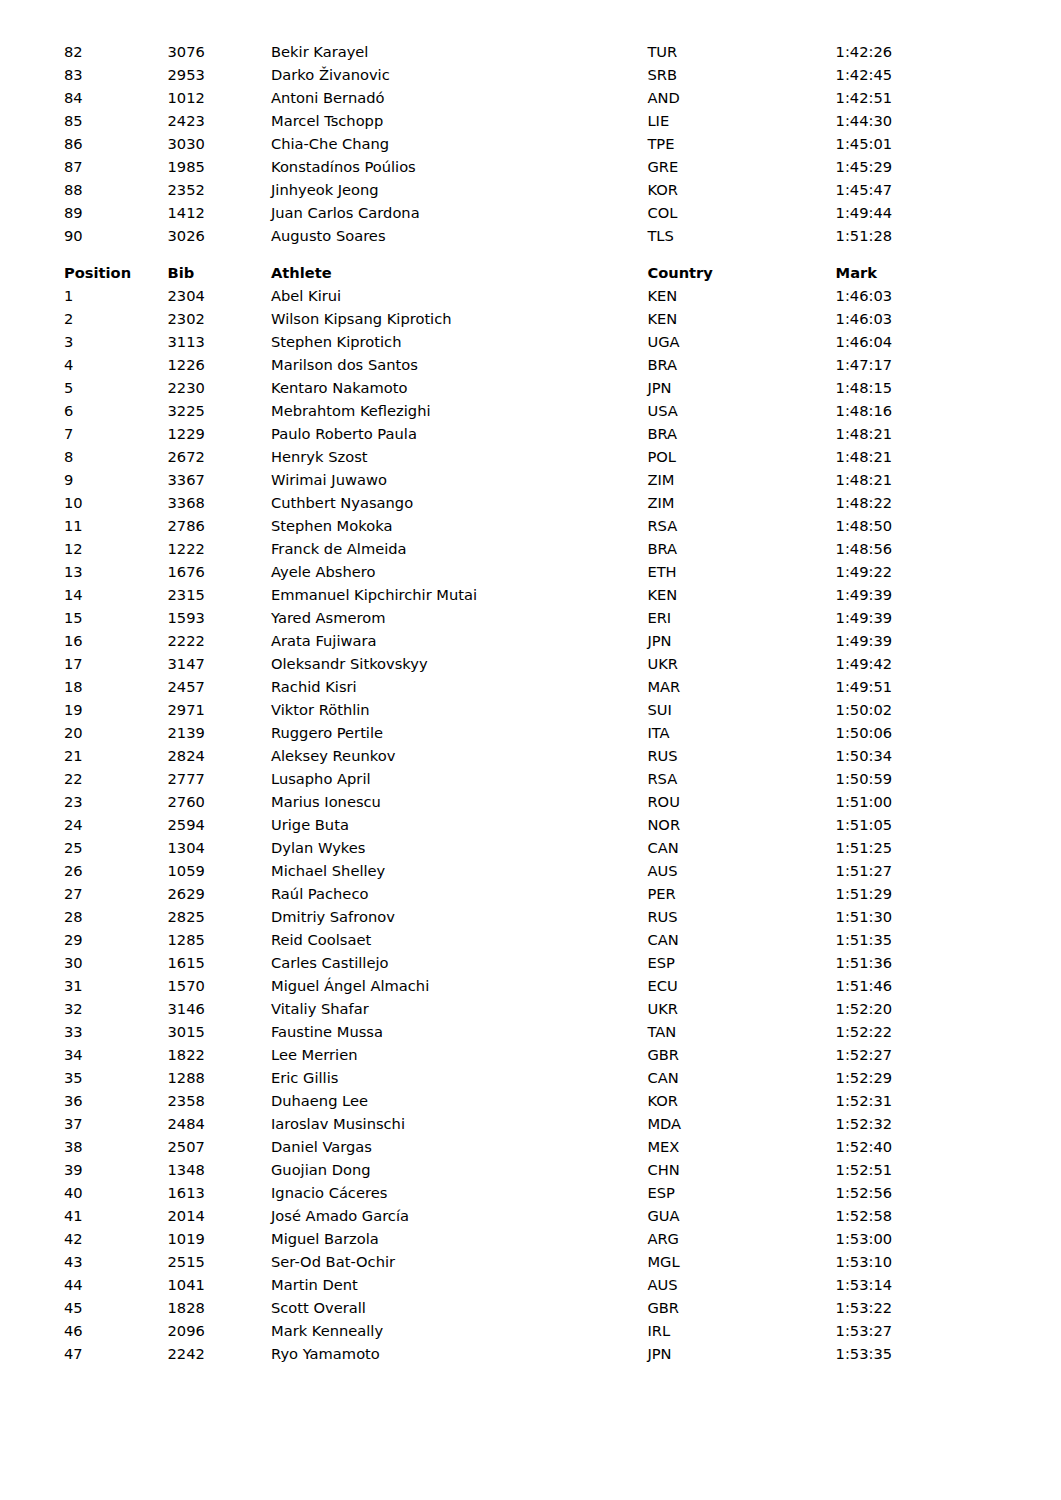| 82 | 3076 | Bekir Karayel | TUR | 1:42:26 |
| 83 | 2953 | Darko Živanovic | SRB | 1:42:45 |
| 84 | 1012 | Antoni Bernadó | AND | 1:42:51 |
| 85 | 2423 | Marcel Tschopp | LIE | 1:44:30 |
| 86 | 3030 | Chia-Che Chang | TPE | 1:45:01 |
| 87 | 1985 | Konstadínos Poúlios | GRE | 1:45:29 |
| 88 | 2352 | Jinhyeok Jeong | KOR | 1:45:47 |
| 89 | 1412 | Juan Carlos Cardona | COL | 1:49:44 |
| 90 | 3026 | Augusto Soares | TLS | 1:51:28 |
| Position | Bib | Athlete | Country | Mark |
| 1 | 2304 | Abel Kirui | KEN | 1:46:03 |
| 2 | 2302 | Wilson Kipsang Kiprotich | KEN | 1:46:03 |
| 3 | 3113 | Stephen Kiprotich | UGA | 1:46:04 |
| 4 | 1226 | Marilson dos Santos | BRA | 1:47:17 |
| 5 | 2230 | Kentaro Nakamoto | JPN | 1:48:15 |
| 6 | 3225 | Mebrahtom Keflezighi | USA | 1:48:16 |
| 7 | 1229 | Paulo Roberto Paula | BRA | 1:48:21 |
| 8 | 2672 | Henryk Szost | POL | 1:48:21 |
| 9 | 3367 | Wirimai Juwawo | ZIM | 1:48:21 |
| 10 | 3368 | Cuthbert Nyasango | ZIM | 1:48:22 |
| 11 | 2786 | Stephen Mokoka | RSA | 1:48:50 |
| 12 | 1222 | Franck de Almeida | BRA | 1:48:56 |
| 13 | 1676 | Ayele Abshero | ETH | 1:49:22 |
| 14 | 2315 | Emmanuel Kipchirchir Mutai | KEN | 1:49:39 |
| 15 | 1593 | Yared Asmerom | ERI | 1:49:39 |
| 16 | 2222 | Arata Fujiwara | JPN | 1:49:39 |
| 17 | 3147 | Oleksandr Sitkovskyy | UKR | 1:49:42 |
| 18 | 2457 | Rachid Kisri | MAR | 1:49:51 |
| 19 | 2971 | Viktor Röthlin | SUI | 1:50:02 |
| 20 | 2139 | Ruggero Pertile | ITA | 1:50:06 |
| 21 | 2824 | Aleksey Reunkov | RUS | 1:50:34 |
| 22 | 2777 | Lusapho April | RSA | 1:50:59 |
| 23 | 2760 | Marius Ionescu | ROU | 1:51:00 |
| 24 | 2594 | Urige Buta | NOR | 1:51:05 |
| 25 | 1304 | Dylan Wykes | CAN | 1:51:25 |
| 26 | 1059 | Michael Shelley | AUS | 1:51:27 |
| 27 | 2629 | Raúl Pacheco | PER | 1:51:29 |
| 28 | 2825 | Dmitriy Safronov | RUS | 1:51:30 |
| 29 | 1285 | Reid Coolsaet | CAN | 1:51:35 |
| 30 | 1615 | Carles Castillejo | ESP | 1:51:36 |
| 31 | 1570 | Miguel Ángel Almachi | ECU | 1:51:46 |
| 32 | 3146 | Vitaliy Shafar | UKR | 1:52:20 |
| 33 | 3015 | Faustine Mussa | TAN | 1:52:22 |
| 34 | 1822 | Lee Merrien | GBR | 1:52:27 |
| 35 | 1288 | Eric Gillis | CAN | 1:52:29 |
| 36 | 2358 | Duhaeng Lee | KOR | 1:52:31 |
| 37 | 2484 | Iaroslav Musinschi | MDA | 1:52:32 |
| 38 | 2507 | Daniel Vargas | MEX | 1:52:40 |
| 39 | 1348 | Guojian Dong | CHN | 1:52:51 |
| 40 | 1613 | Ignacio Cáceres | ESP | 1:52:56 |
| 41 | 2014 | José Amado García | GUA | 1:52:58 |
| 42 | 1019 | Miguel Barzola | ARG | 1:53:00 |
| 43 | 2515 | Ser-Od Bat-Ochir | MGL | 1:53:10 |
| 44 | 1041 | Martin Dent | AUS | 1:53:14 |
| 45 | 1828 | Scott Overall | GBR | 1:53:22 |
| 46 | 2096 | Mark Kenneally | IRL | 1:53:27 |
| 47 | 2242 | Ryo Yamamoto | JPN | 1:53:35 |